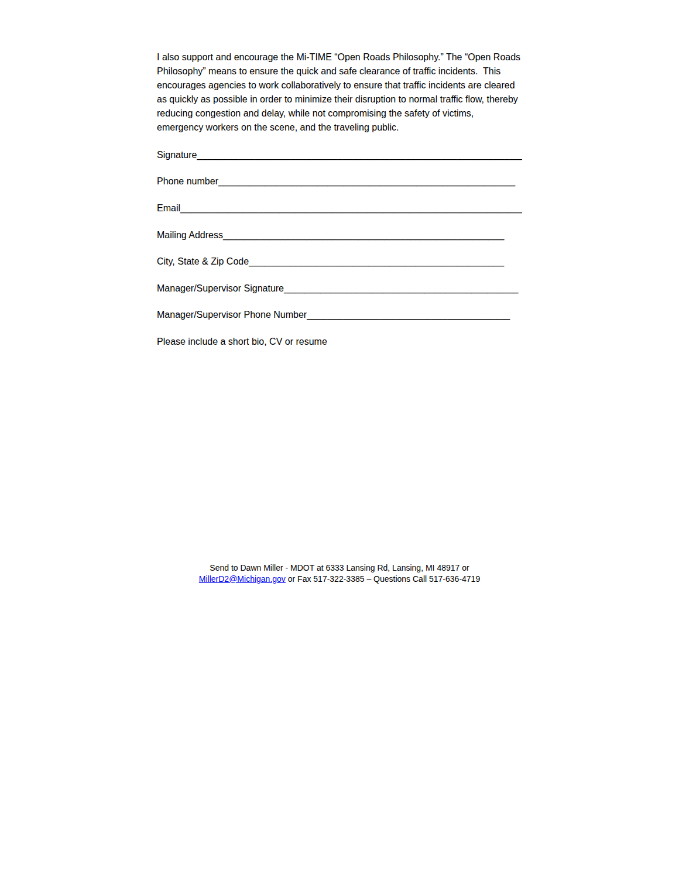I also support and encourage the Mi-TIME “Open Roads Philosophy.” The “Open Roads Philosophy” means to ensure the quick and safe clearance of traffic incidents. This encourages agencies to work collaboratively to ensure that traffic incidents are cleared as quickly as possible in order to minimize their disruption to normal traffic flow, thereby reducing congestion and delay, while not compromising the safety of victims, emergency workers on the scene, and the traveling public.
Signature_______________________________________________________________
Phone number_________________________________________________________
Email___________________________________________________________________
Mailing Address______________________________________________________
City, State & Zip Code_________________________________________________
Manager/Supervisor Signature_____________________________________________
Manager/Supervisor Phone Number_______________________________________
Please include a short bio, CV or resume
Send to Dawn Miller - MDOT at 6333 Lansing Rd, Lansing, MI 48917 or
MillerD2@Michigan.gov or Fax 517-322-3385 – Questions Call 517-636-4719